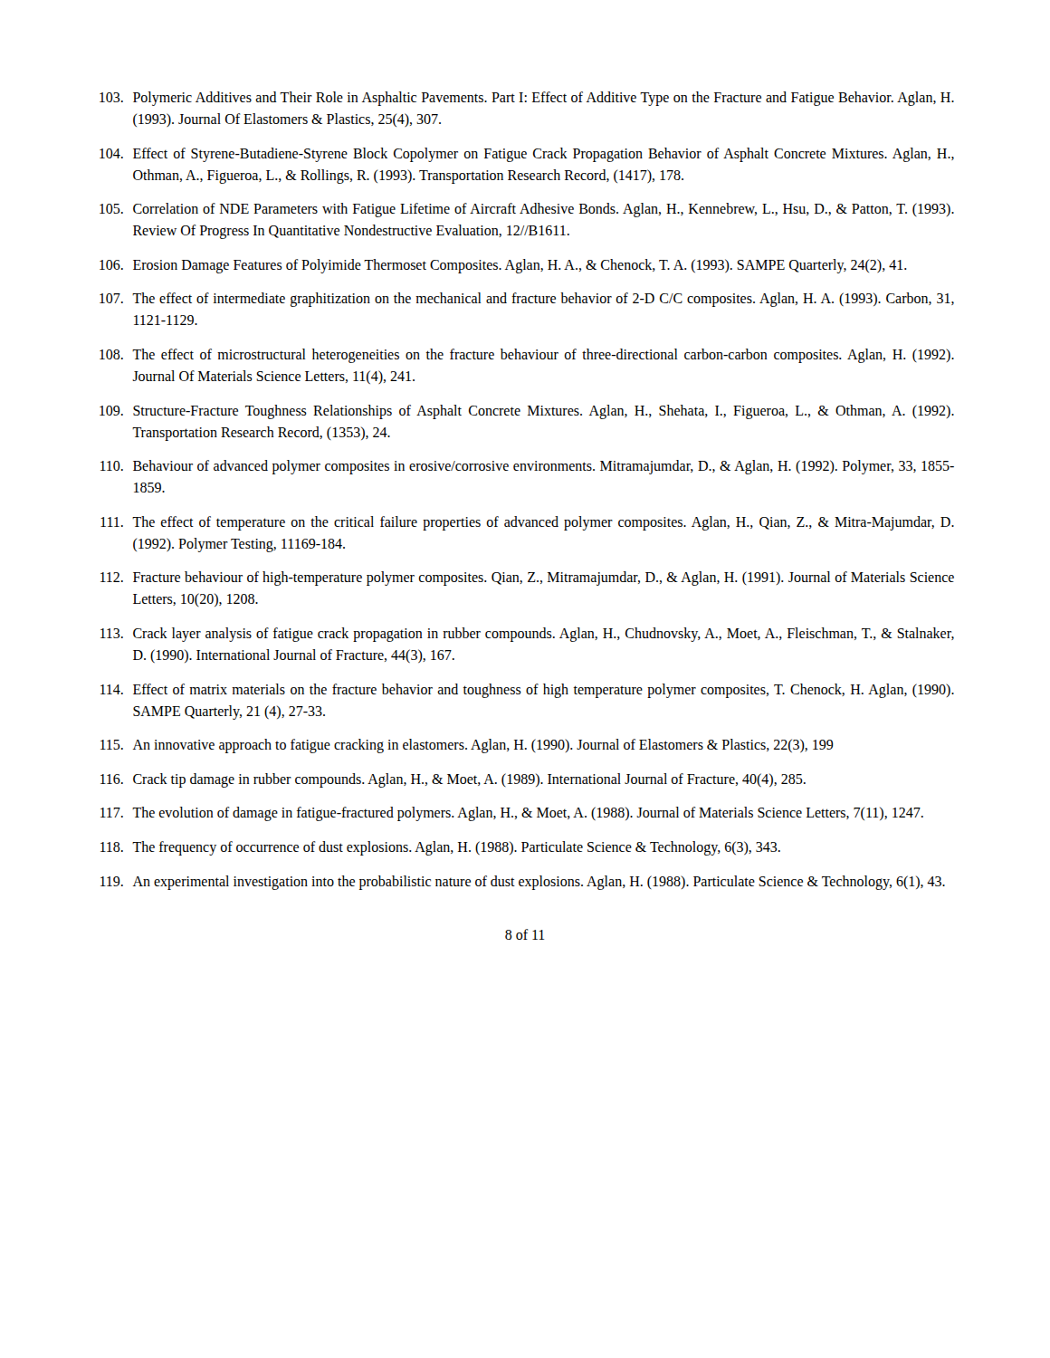Polymeric Additives and Their Role in Asphaltic Pavements. Part I: Effect of Additive Type on the Fracture and Fatigue Behavior. Aglan, H. (1993). Journal Of Elastomers & Plastics, 25(4), 307.
Effect of Styrene-Butadiene-Styrene Block Copolymer on Fatigue Crack Propagation Behavior of Asphalt Concrete Mixtures. Aglan, H., Othman, A., Figueroa, L., & Rollings, R. (1993). Transportation Research Record, (1417), 178.
Correlation of NDE Parameters with Fatigue Lifetime of Aircraft Adhesive Bonds. Aglan, H., Kennebrew, L., Hsu, D., & Patton, T. (1993). Review Of Progress In Quantitative Nondestructive Evaluation, 12//B1611.
Erosion Damage Features of Polyimide Thermoset Composites. Aglan, H. A., & Chenock, T. A. (1993). SAMPE Quarterly, 24(2), 41.
The effect of intermediate graphitization on the mechanical and fracture behavior of 2-D C/C composites. Aglan, H. A. (1993). Carbon, 31, 1121-1129.
The effect of microstructural heterogeneities on the fracture behaviour of three-directional carbon-carbon composites. Aglan, H. (1992). Journal Of Materials Science Letters, 11(4), 241.
Structure-Fracture Toughness Relationships of Asphalt Concrete Mixtures. Aglan, H., Shehata, I., Figueroa, L., & Othman, A. (1992). Transportation Research Record, (1353), 24.
Behaviour of advanced polymer composites in erosive/corrosive environments. Mitramajumdar, D., & Aglan, H. (1992). Polymer, 33, 1855-1859.
The effect of temperature on the critical failure properties of advanced polymer composites. Aglan, H., Qian, Z., & Mitra-Majumdar, D. (1992). Polymer Testing, 11169-184.
Fracture behaviour of high-temperature polymer composites. Qian, Z., Mitramajumdar, D., & Aglan, H. (1991). Journal of Materials Science Letters, 10(20), 1208.
Crack layer analysis of fatigue crack propagation in rubber compounds. Aglan, H., Chudnovsky, A., Moet, A., Fleischman, T., & Stalnaker, D. (1990). International Journal of Fracture, 44(3), 167.
Effect of matrix materials on the fracture behavior and toughness of high temperature polymer composites, T. Chenock, H. Aglan, (1990). SAMPE Quarterly, 21 (4), 27-33.
An innovative approach to fatigue cracking in elastomers. Aglan, H. (1990). Journal of Elastomers & Plastics, 22(3), 199
Crack tip damage in rubber compounds. Aglan, H., & Moet, A. (1989). International Journal of Fracture, 40(4), 285.
The evolution of damage in fatigue-fractured polymers. Aglan, H., & Moet, A. (1988). Journal of Materials Science Letters, 7(11), 1247.
The frequency of occurrence of dust explosions. Aglan, H. (1988). Particulate Science & Technology, 6(3), 343.
An experimental investigation into the probabilistic nature of dust explosions. Aglan, H. (1988). Particulate Science & Technology, 6(1), 43.
8 of 11